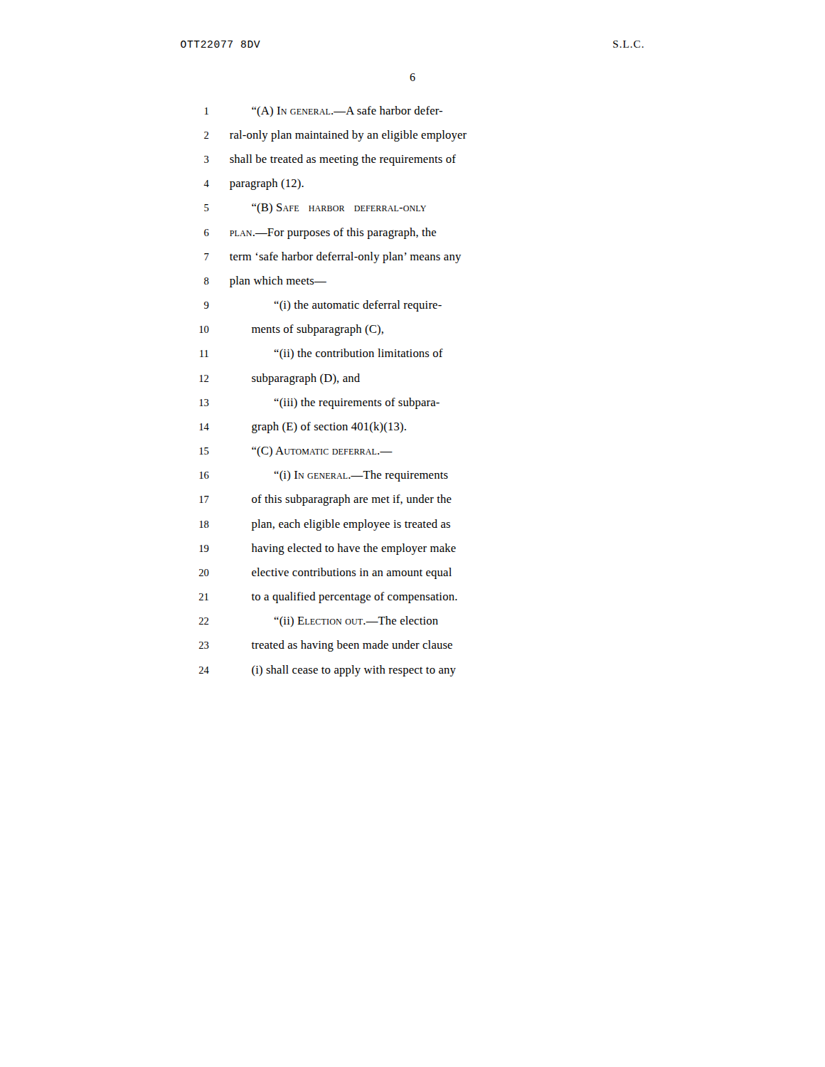OTT22077 8DV S.L.C.
6
| 1 | “(A) I n general .—A safe harbor defer- |
| 2 | ral-only plan maintained by an eligible employer |
| 3 | shall be treated as meeting the requirements of |
| 4 | paragraph (12). |
| 5 | “(B) S afe harbor deferral-only |
| 6 | plan .—For purposes of this paragraph, the |
| 7 | term ‘safe harbor deferral-only plan’ means any |
| 8 | plan which meets— |
| 9 | “(i) the automatic deferral require- |
| 10 | ments of subparagraph (C), |
| 11 | “(ii) the contribution limitations of |
| 12 | subparagraph (D), and |
| 13 | “(iii) the requirements of subpara- |
| 14 | graph (E) of section 401(k)(13). |
| 15 | “(C) A utomatic deferral .— |
| 16 | “(i) I n general .—The requirements |
| 17 | of this subparagraph are met if, under the |
| 18 | plan, each eligible employee is treated as |
| 19 | having elected to have the employer make |
| 20 | elective contributions in an amount equal |
| 21 | to a qualified percentage of compensation. |
| 22 | “(ii) E lection out .—The election |
| 23 | treated as having been made under clause |
| 24 | (i) shall cease to apply with respect to any |